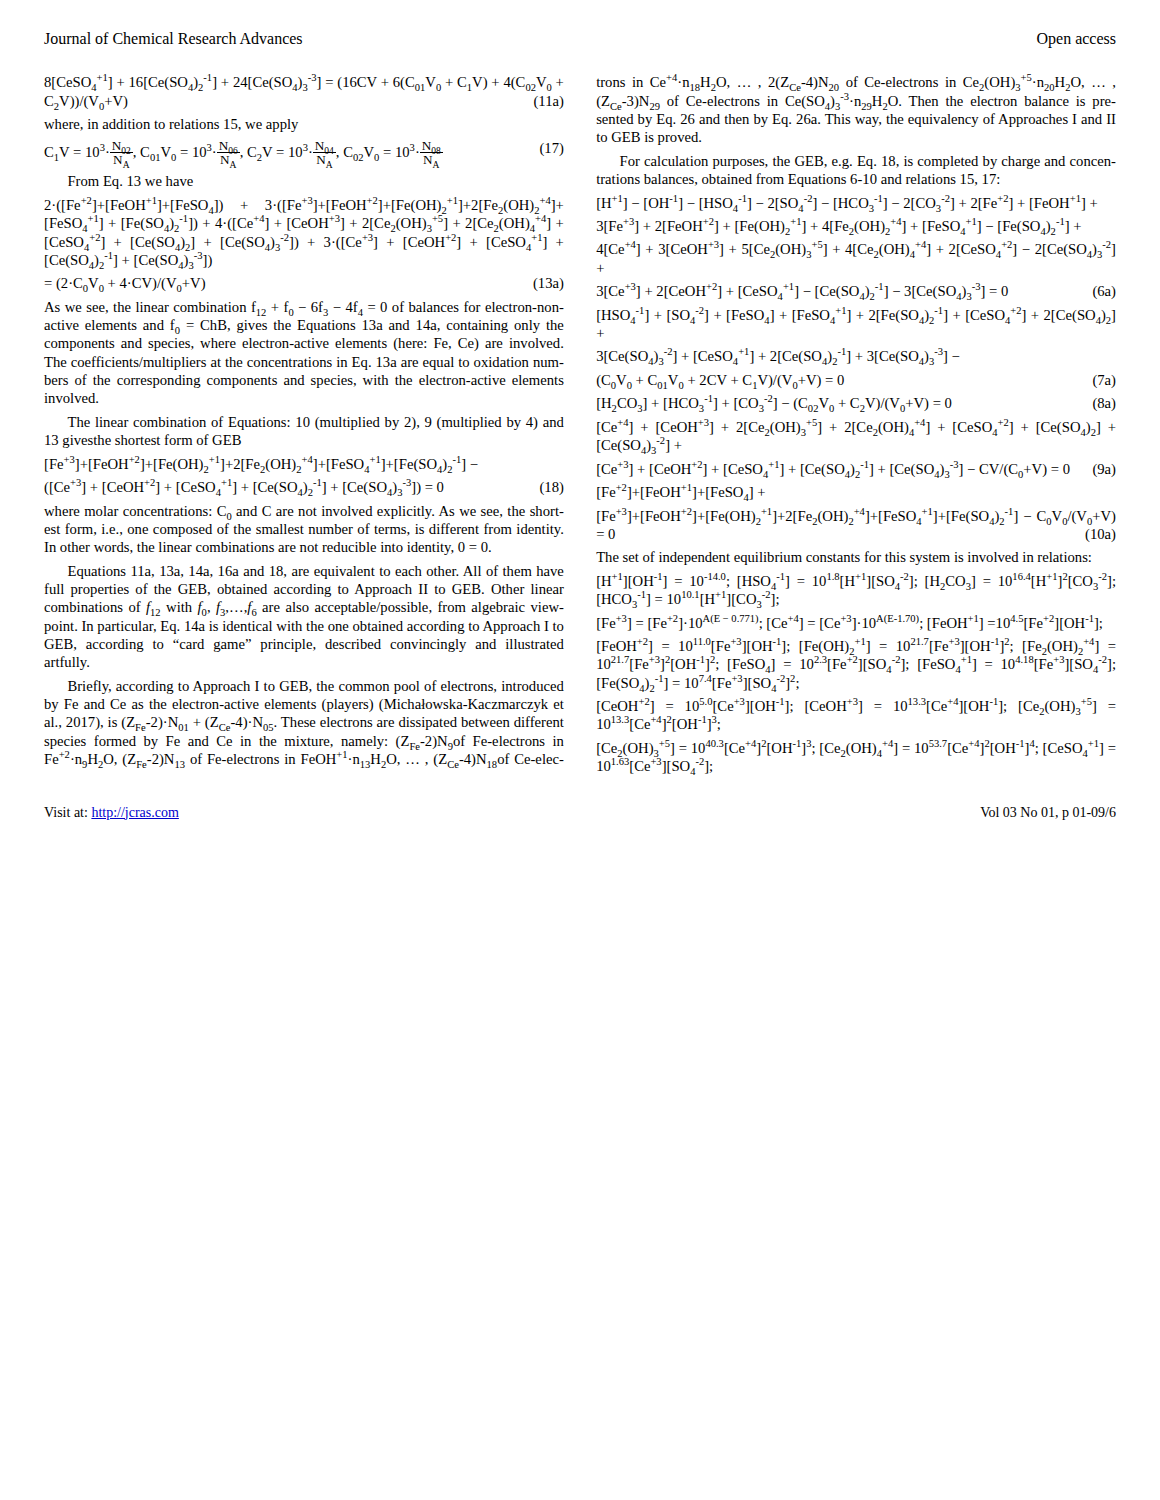Journal of Chemical Research Advances Open access
8[CeSO4+1] + 16[Ce(SO4)2-1] + 24[Ce(SO4)3-3] = (16CV + 6(C01V0 + C1V) + 4(C02V0 + C2V))/(V0+V) (11a)
where, in addition to relations 15, we apply
C1V = 103·N02 NA, C01V0 = 103·N06 NA, C2V = 103·N04 NA, C02V0 = 103·N08 NA (17)
From Eq. 13 we have
2·([Fe+2]+[FeOH+1]+[FeSO4]) + 3·([Fe+3]+[FeOH+2]+[Fe(OH)2+1]+2[Fe2(OH)2+4]+[FeSO4+1] + [Fe(SO4)2-1]) + 4·([Ce+4] + [CeOH+3] + 2[Ce2(OH)3+5] + 2[Ce2(OH)4+4] + [CeSO4+2] + [Ce(SO4)2] + [Ce(SO4)3-2]) + 3·([Ce+3] + [CeOH+2] + [CeSO4+1] + [Ce(SO4)2-1] + [Ce(SO4)3-3])
= (2·C0V0 + 4·CV)/(V0+V) (13a)
As we see, the linear combination f12 + f0 − 6f3 − 4f4 = 0 of balances for electron-non-active elements and f0 = ChB, gives the Equations 13a and 14a, containing only the components and species, where electron-active elements (here: Fe, Ce) are involved. The coefficients/multipliers at the concentrations in Eq. 13a are equal to oxidation numbers of the corresponding components and species, with the electron-active elements involved.
The linear combination of Equations: 10 (multiplied by 2), 9 (multiplied by 4) and 13 givesthe shortest form of GEB
[Fe+3]+[FeOH+2]+[Fe(OH)2+1]+2[Fe2(OH)2+4]+[FeSO4+1]+[Fe(SO4)2-1] −
([Ce+3] + [CeOH+2] + [CeSO4+1] + [Ce(SO4)2-1] + [Ce(SO4)3-3]) = 0 (18)
where molar concentrations: C0 and C are not involved explicitly. As we see, the shortest form, i.e., one composed of the smallest number of terms, is different from identity. In other words, the linear combinations are not reducible into identity, 0 = 0.
Equations 11a, 13a, 14a, 16a and 18, are equivalent to each other. All of them have full properties of the GEB, obtained according to Approach II to GEB. Other linear combinations of f12 with f0, f3,…,f6 are also acceptable/possible, from algebraic viewpoint. In particular, Eq. 14a is identical with the one obtained according to Approach I to GEB, according to “card game” principle, described convincingly and illustrated artfully.
Briefly, according to Approach I to GEB, the common pool of electrons, introduced by Fe and Ce as the electron-active elements (players) (Michałowska-Kaczmarczyk et al., 2017), is (ZFe-2)·N01 + (ZCe-4)·N05. These electrons are dissipated between different species formed by Fe and Ce in the mixture, namely: (ZFe-2)N9of Fe-electrons in Fe+2·n9H2O, (ZFe-2)N13 of Fe-electrons in FeOH+1·n13H2O, … , (ZCe-4)N18of Ce-electrons in Ce+4·n18H2O, … , 2(ZCe-4)N20 of Ce-electrons in Ce2(OH)3+5·n20H2O, … , (ZCe-3)N29 of Ce-electrons in Ce(SO4)3-3·n29H2O. Then the electron balance is presented by Eq. 26 and then by Eq. 26a. This way, the equivalency of Approaches I and II to GEB is proved.
For calculation purposes, the GEB, e.g. Eq. 18, is completed by charge and concentrations balances, obtained from Equations 6-10 and relations 15, 17:
[H+1] − [OH-1] − [HSO4-1] − 2[SO4-2] − [HCO3-1] − 2[CO3-2] + 2[Fe+2] + [FeOH+1] +
3[Fe+3] + 2[FeOH+2] + [Fe(OH)2+1] + 4[Fe2(OH)2+4] + [FeSO4+1] − [Fe(SO4)2-1] +
4[Ce+4] + 3[CeOH+3] + 5[Ce2(OH)3+5] + 4[Ce2(OH)4+4] + 2[CeSO4+2] − 2[Ce(SO4)3-2] +
3[Ce+3] + 2[CeOH+2] + [CeSO4+1] − [Ce(SO4)2-1] − 3[Ce(SO4)3-3] = 0 (6a)
[HSO4-1] + [SO4-2] + [FeSO4] + [FeSO4+1] + 2[Fe(SO4)2-1] + [CeSO4+2] + 2[Ce(SO4)2] +
3[Ce(SO4)3-2] + [CeSO4+1] + 2[Ce(SO4)2-1] + 3[Ce(SO4)3-3] −
(C0V0 + C01V0 + 2CV + C1V)/(V0+V) = 0 (7a)
[H2CO3] + [HCO3-1] + [CO3-2] − (C02V0 + C2V)/(V0+V) = 0 (8a)
[Ce+4] + [CeOH+3] + 2[Ce2(OH)3+5] + 2[Ce2(OH)4+4] + [CeSO4+2] + [Ce(SO4)2] + [Ce(SO4)3-2] +
[Ce+3] + [CeOH+2] + [CeSO4+1] + [Ce(SO4)2-1] + [Ce(SO4)3-3] − CV/(C0+V) = 0 (9a)
[Fe+2]+[FeOH+1]+[FeSO4] +
[Fe+3]+[FeOH+2]+[Fe(OH)2+1]+2[Fe2(OH)2+4]+[FeSO4+1]+[Fe(SO4)2-1] − C0V0/(V0+V) = 0 (10a)
The set of independent equilibrium constants for this system is involved in relations:
[H+1][OH-1] = 10-14.0; [HSO4-1] = 101.8[H+1][SO4-2]; [H2CO3] = 1016.4[H+1]2[CO3-2]; [HCO3-1] = 1010.1[H+1][CO3-2];
[Fe+3] = [Fe+2]·10A(E − 0.771); [Ce+4] = [Ce+3]·10A(E-1.70); [FeOH+1] =104.5[Fe+2][OH-1];
[FeOH+2] = 1011.0[Fe+3][OH-1]; [Fe(OH)2+1] = 1021.7[Fe+3][OH-1]2; [Fe2(OH)2+4] = 1021.7[Fe+3]2[OH-1]2; [FeSO4] = 102.3[Fe+2][SO4-2]; [FeSO4+1] = 104.18[Fe+3][SO4-2]; [Fe(SO4)2-1] = 107.4[Fe+3][SO4-2]2;
[CeOH+2] = 105.0[Ce+3][OH-1]; [CeOH+3] = 1013.3[Ce+4][OH-1]; [Ce2(OH)3+5] = 1013.3[Ce+4]2[OH-1]3;
[Ce2(OH)3+5] = 1040.3[Ce+4]2[OH-1]3; [Ce2(OH)4+4] = 1053.7[Ce+4]2[OH-1]4; [CeSO4+1] = 101.63[Ce+3][SO4-2];
Visit at: http://jcras.com Vol 03 No 01, p 01-09/6